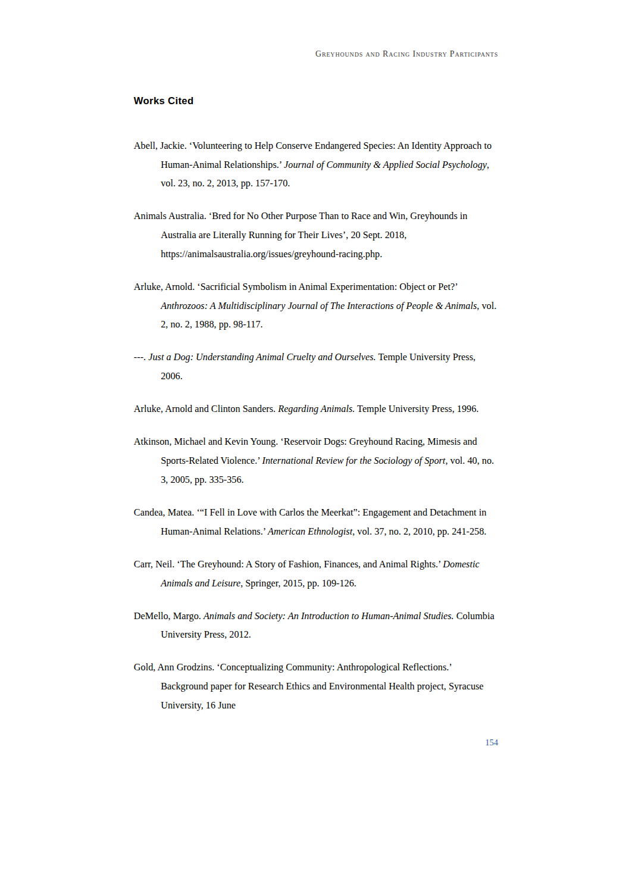Greyhounds and Racing Industry Participants
Works Cited
Abell, Jackie. ‘Volunteering to Help Conserve Endangered Species: An Identity Approach to Human-Animal Relationships.’ Journal of Community & Applied Social Psychology, vol. 23, no. 2, 2013, pp. 157-170.
Animals Australia. ‘Bred for No Other Purpose Than to Race and Win, Greyhounds in Australia are Literally Running for Their Lives’, 20 Sept. 2018, https://animalsaustralia.org/issues/greyhound-racing.php.
Arluke, Arnold. ‘Sacrificial Symbolism in Animal Experimentation: Object or Pet?’ Anthrozoos: A Multidisciplinary Journal of The Interactions of People & Animals, vol. 2, no. 2, 1988, pp. 98-117.
---. Just a Dog: Understanding Animal Cruelty and Ourselves. Temple University Press, 2006.
Arluke, Arnold and Clinton Sanders. Regarding Animals. Temple University Press, 1996.
Atkinson, Michael and Kevin Young. ‘Reservoir Dogs: Greyhound Racing, Mimesis and Sports-Related Violence.’ International Review for the Sociology of Sport, vol. 40, no. 3, 2005, pp. 335-356.
Candea, Matea. ‘“I Fell in Love with Carlos the Meerkat”: Engagement and Detachment in Human-Animal Relations.’ American Ethnologist, vol. 37, no. 2, 2010, pp. 241-258.
Carr, Neil. ‘The Greyhound: A Story of Fashion, Finances, and Animal Rights.’ Domestic Animals and Leisure, Springer, 2015, pp. 109-126.
DeMello, Margo. Animals and Society: An Introduction to Human-Animal Studies. Columbia University Press, 2012.
Gold, Ann Grodzins. ‘Conceptualizing Community: Anthropological Reflections.’ Background paper for Research Ethics and Environmental Health project, Syracuse University, 16 June
154